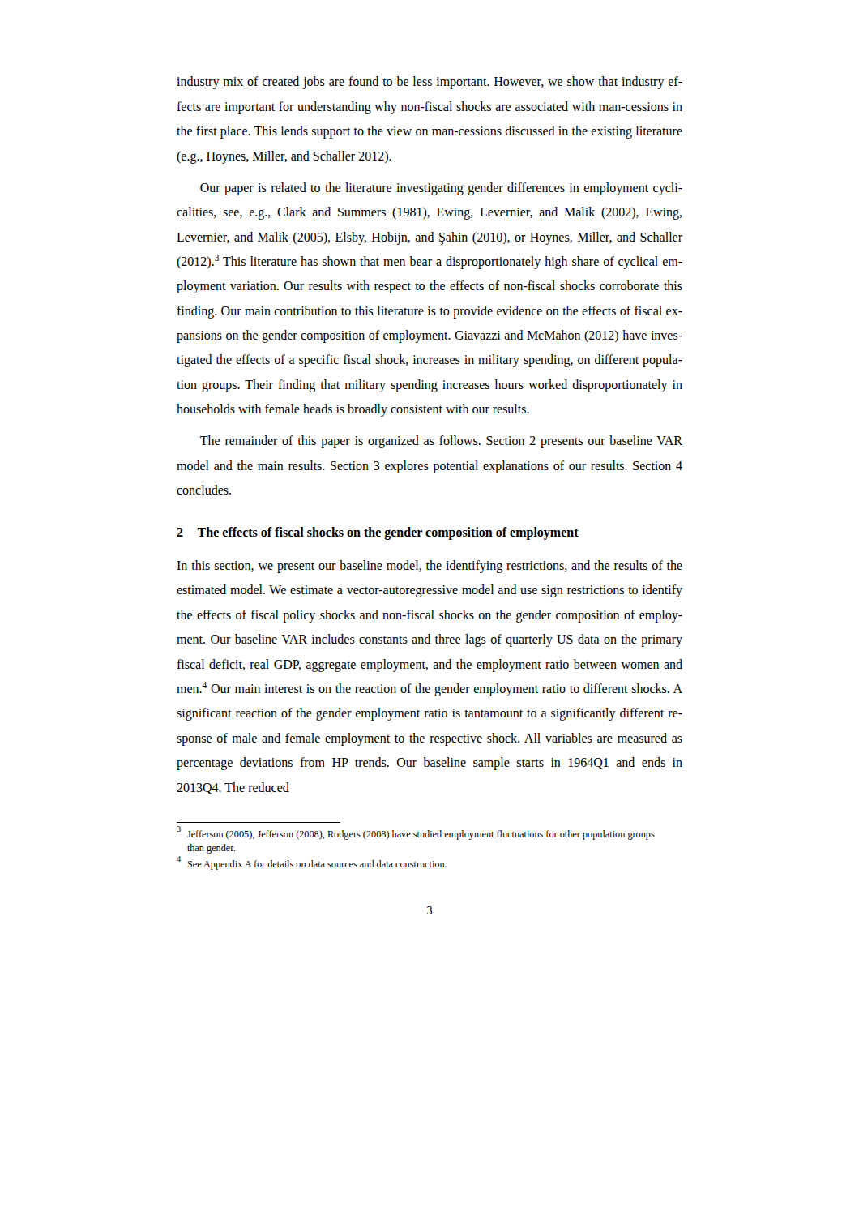industry mix of created jobs are found to be less important. However, we show that industry effects are important for understanding why non-fiscal shocks are associated with man-cessions in the first place. This lends support to the view on man-cessions discussed in the existing literature (e.g., Hoynes, Miller, and Schaller 2012).
Our paper is related to the literature investigating gender differences in employment cyclicalities, see, e.g., Clark and Summers (1981), Ewing, Levernier, and Malik (2002), Ewing, Levernier, and Malik (2005), Elsby, Hobijn, and Şahin (2010), or Hoynes, Miller, and Schaller (2012).3 This literature has shown that men bear a disproportionately high share of cyclical employment variation. Our results with respect to the effects of non-fiscal shocks corroborate this finding. Our main contribution to this literature is to provide evidence on the effects of fiscal expansions on the gender composition of employment. Giavazzi and McMahon (2012) have investigated the effects of a specific fiscal shock, increases in military spending, on different population groups. Their finding that military spending increases hours worked disproportionately in households with female heads is broadly consistent with our results.
The remainder of this paper is organized as follows. Section 2 presents our baseline VAR model and the main results. Section 3 explores potential explanations of our results. Section 4 concludes.
2 The effects of fiscal shocks on the gender composition of employment
In this section, we present our baseline model, the identifying restrictions, and the results of the estimated model. We estimate a vector-autoregressive model and use sign restrictions to identify the effects of fiscal policy shocks and non-fiscal shocks on the gender composition of employment. Our baseline VAR includes constants and three lags of quarterly US data on the primary fiscal deficit, real GDP, aggregate employment, and the employment ratio between women and men.4 Our main interest is on the reaction of the gender employment ratio to different shocks. A significant reaction of the gender employment ratio is tantamount to a significantly different response of male and female employment to the respective shock. All variables are measured as percentage deviations from HP trends. Our baseline sample starts in 1964Q1 and ends in 2013Q4. The reduced
3Jefferson (2005), Jefferson (2008), Rodgers (2008) have studied employment fluctuations for other population groupsthan gender.
4See Appendix A for details on data sources and data construction.
3